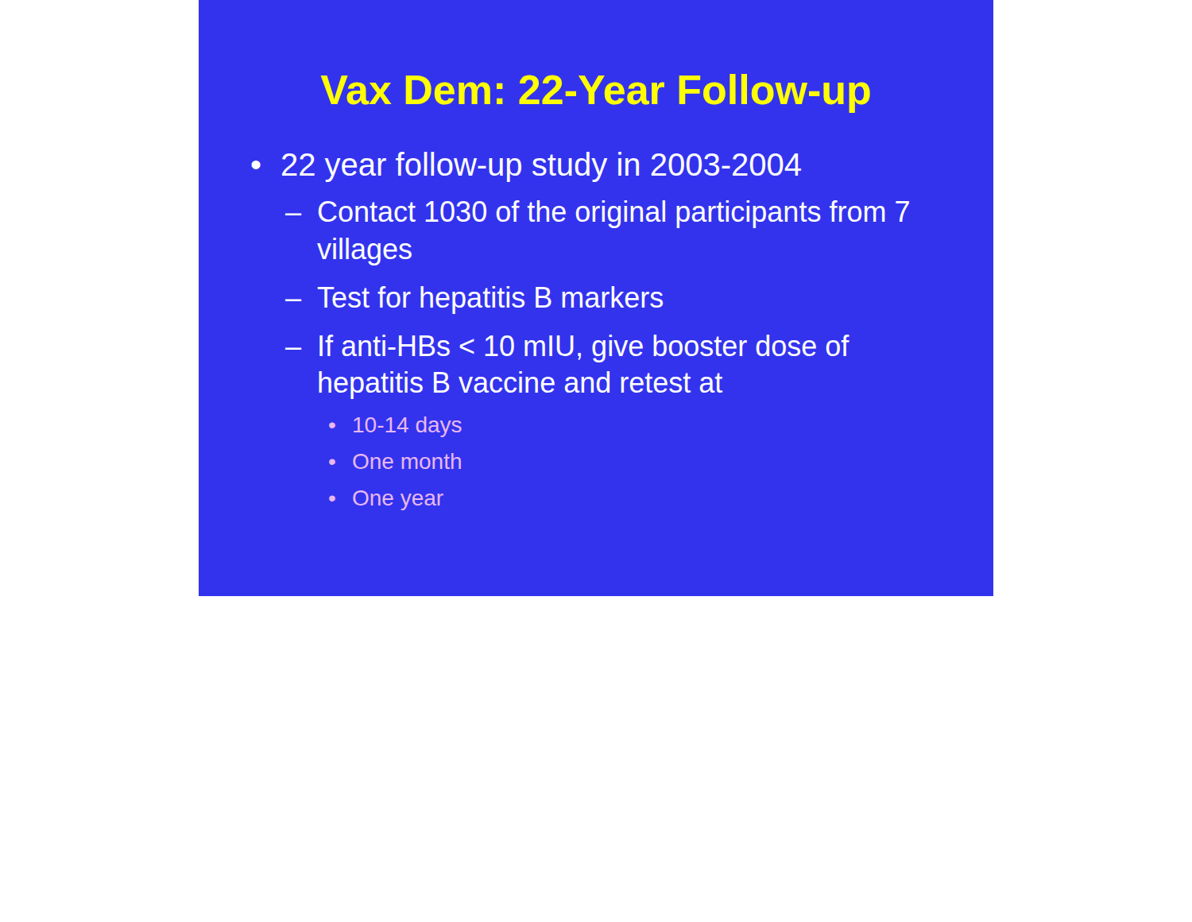Vax Dem: 22-Year Follow-up
22 year follow-up study in 2003-2004
Contact 1030 of the original participants from 7 villages
Test for hepatitis B markers
If anti-HBs < 10 mIU, give booster dose of hepatitis B vaccine and retest at
10-14 days
One month
One year